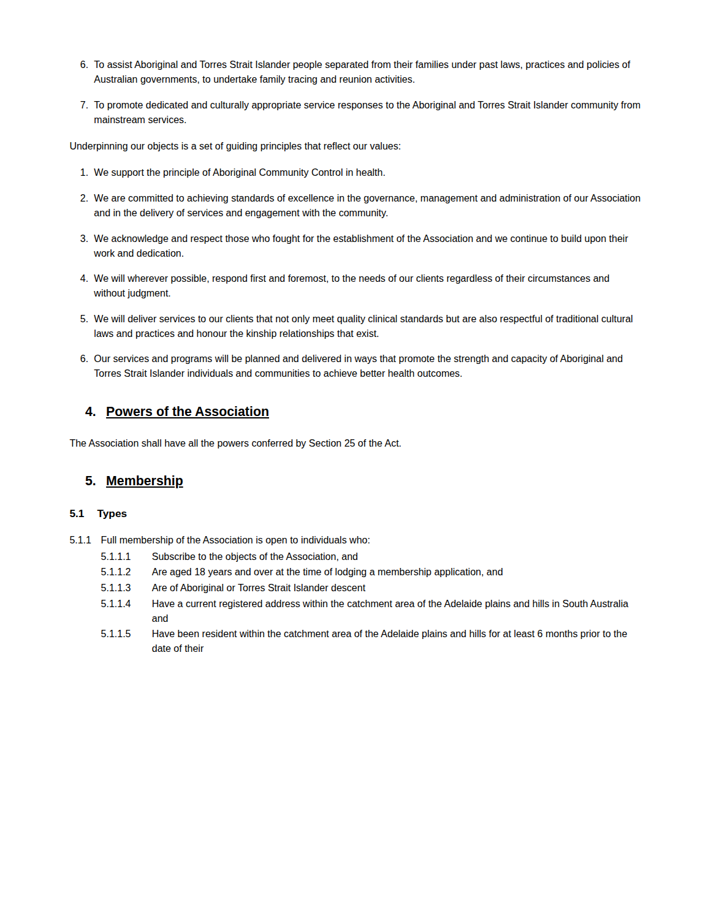To assist Aboriginal and Torres Strait Islander people separated from their families under past laws, practices and policies of Australian governments, to undertake family tracing and reunion activities.
To promote dedicated and culturally appropriate service responses to the Aboriginal and Torres Strait Islander community from mainstream services.
Underpinning our objects is a set of guiding principles that reflect our values:
We support the principle of Aboriginal Community Control in health.
We are committed to achieving standards of excellence in the governance, management and administration of our Association and in the delivery of services and engagement with the community.
We acknowledge and respect those who fought for the establishment of the Association and we continue to build upon their work and dedication.
We will wherever possible, respond first and foremost, to the needs of our clients regardless of their circumstances and without judgment.
We will deliver services to our clients that not only meet quality clinical standards but are also respectful of traditional cultural laws and practices and honour the kinship relationships that exist.
Our services and programs will be planned and delivered in ways that promote the strength and capacity of Aboriginal and Torres Strait Islander individuals and communities to achieve better health outcomes.
4. Powers of the Association
The Association shall have all the powers conferred by Section 25 of the Act.
5. Membership
5.1 Types
5.1.1
Full membership of the Association is open to individuals who:
5.1.1.1
Subscribe to the objects of the Association, and
5.1.1.2
Are aged 18 years and over at the time of lodging a membership application, and
5.1.1.3
Are of Aboriginal or Torres Strait Islander descent
5.1.1.4
Have a current registered address within the catchment area of the Adelaide plains and hills in South Australia and
5.1.1.5
Have been resident within the catchment area of the Adelaide plains and hills for at least 6 months prior to the date of their